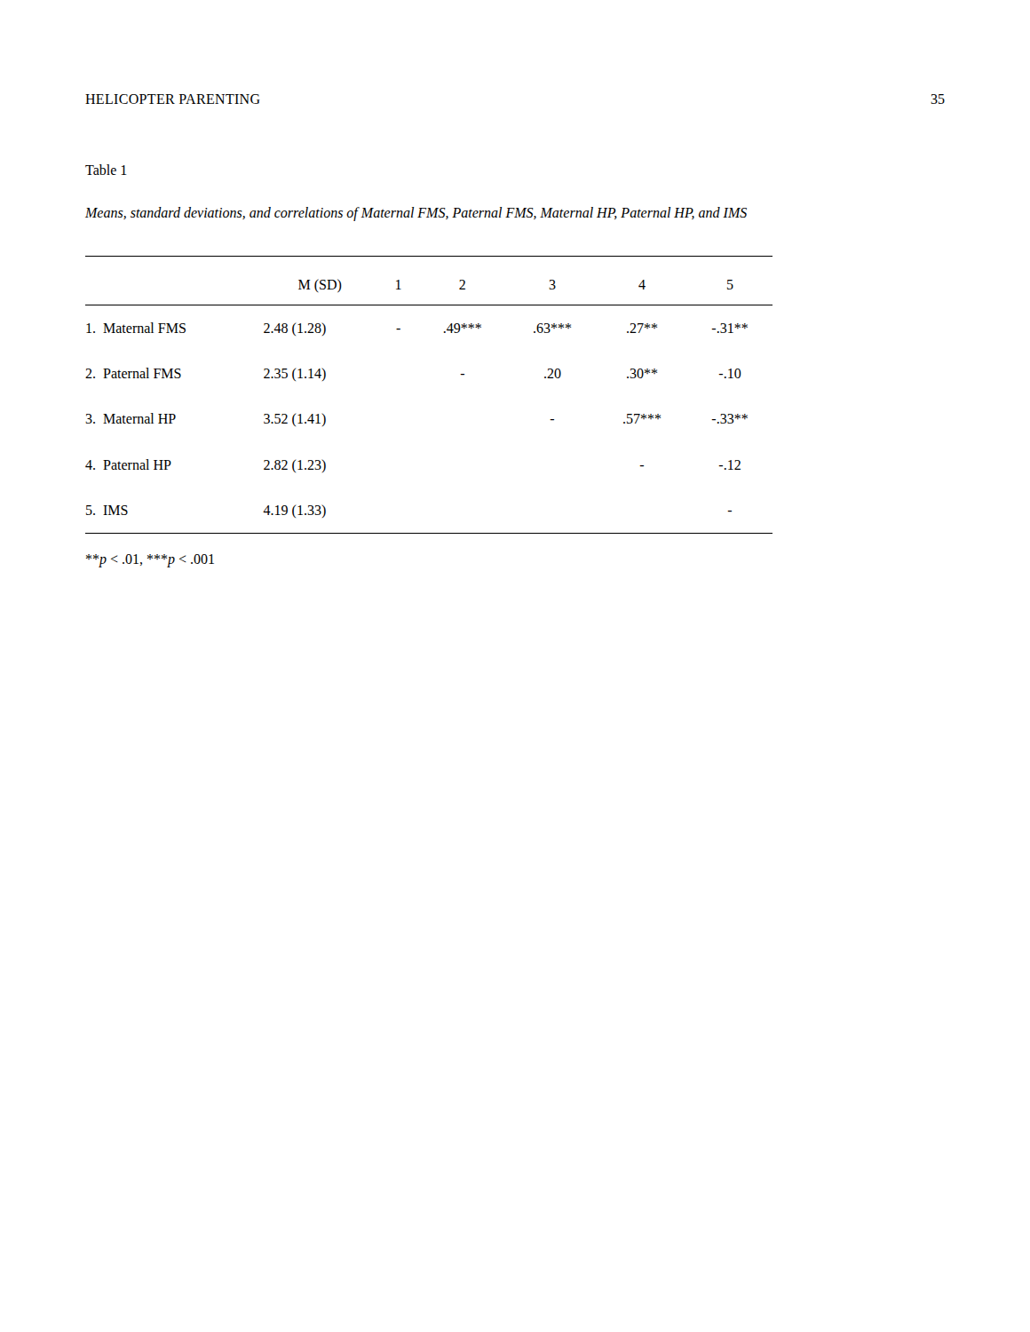HELICOPTER PARENTING 35
Table 1
Means, standard deviations, and correlations of Maternal FMS, Paternal FMS, Maternal HP, Paternal HP, and IMS
| | M (SD) | 1 | 2 | 3 | 4 | 5 |
| --- | --- | --- | --- | --- | --- | --- |
| 1. Maternal FMS | 2.48 (1.28) | - | .49*** | .63*** | .27** | -.31** |
| 2. Paternal FMS | 2.35 (1.14) | | - | .20 | .30** | -.10 |
| 3. Maternal HP | 3.52 (1.41) | | | - | .57*** | -.33** |
| 4. Paternal HP | 2.82 (1.23) | | | | - | -.12 |
| 5. IMS | 4.19 (1.33) | | | | | - |
**p < .01, ***p < .001